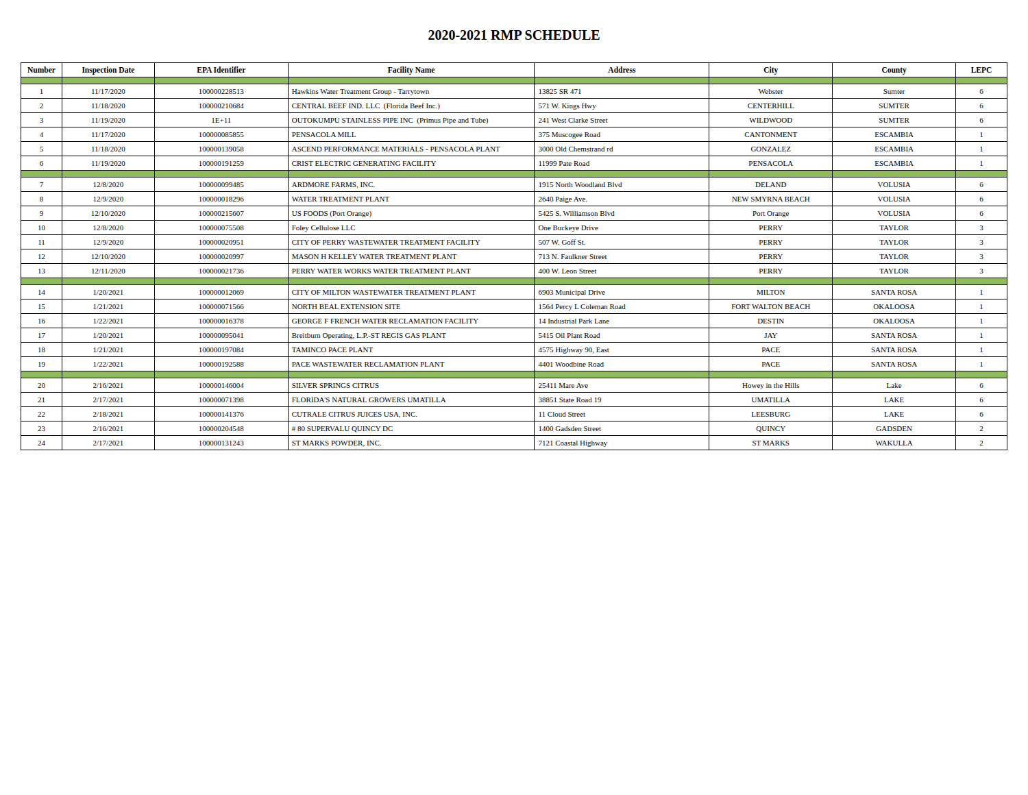2020-2021 RMP SCHEDULE
| Number | Inspection Date | EPA Identifier | Facility Name | Address | City | County | LEPC |
| --- | --- | --- | --- | --- | --- | --- | --- |
| 1 | 11/17/2020 | 100000228513 | Hawkins Water Treatment Group - Tarrytown | 13825 SR 471 | Webster | Sumter | 6 |
| 2 | 11/18/2020 | 100000210684 | CENTRAL BEEF IND. LLC (Florida Beef Inc.) | 571 W. Kings Hwy | CENTERHILL | SUMTER | 6 |
| 3 | 11/19/2020 | 1E+11 | OUTOKUMPU STAINLESS PIPE INC (Primus Pipe and Tube) | 241 West Clarke Street | WILDWOOD | SUMTER | 6 |
| 4 | 11/17/2020 | 100000085855 | PENSACOLA MILL | 375 Muscogee Road | CANTONMENT | ESCAMBIA | 1 |
| 5 | 11/18/2020 | 100000139058 | ASCEND PERFORMANCE MATERIALS - PENSACOLA PLANT | 3000 Old Chemstrand rd | GONZALEZ | ESCAMBIA | 1 |
| 6 | 11/19/2020 | 100000191259 | CRIST ELECTRIC GENERATING FACILITY | 11999 Pate Road | PENSACOLA | ESCAMBIA | 1 |
| 7 | 12/8/2020 | 100000099485 | ARDMORE FARMS, INC. | 1915 North Woodland Blvd | DELAND | VOLUSIA | 6 |
| 8 | 12/9/2020 | 100000018296 | WATER TREATMENT PLANT | 2640 Paige Ave. | NEW SMYRNA BEACH | VOLUSIA | 6 |
| 9 | 12/10/2020 | 100000215607 | US FOODS (Port Orange) | 5425 S. Williamson Blvd | Port Orange | VOLUSIA | 6 |
| 10 | 12/8/2020 | 100000075508 | Foley Cellulose LLC | One Buckeye Drive | PERRY | TAYLOR | 3 |
| 11 | 12/9/2020 | 100000020951 | CITY OF PERRY WASTEWATER TREATMENT FACILITY | 507 W. Goff St. | PERRY | TAYLOR | 3 |
| 12 | 12/10/2020 | 100000020997 | MASON H KELLEY WATER TREATMENT PLANT | 713 N. Faulkner Street | PERRY | TAYLOR | 3 |
| 13 | 12/11/2020 | 100000021736 | PERRY WATER WORKS WATER TREATMENT PLANT | 400 W. Leon Street | PERRY | TAYLOR | 3 |
| 14 | 1/20/2021 | 100000012069 | CITY OF MILTON WASTEWATER TREATMENT PLANT | 6903 Municipal Drive | MILTON | SANTA ROSA | 1 |
| 15 | 1/21/2021 | 100000071566 | NORTH BEAL EXTENSION SITE | 1564 Percy L Coleman Road | FORT WALTON BEACH | OKALOOSA | 1 |
| 16 | 1/22/2021 | 100000016378 | GEORGE F FRENCH WATER RECLAMATION FACILITY | 14 Industrial Park Lane | DESTIN | OKALOOSA | 1 |
| 17 | 1/20/2021 | 100000095041 | Breitburn Operating, L.P.-ST REGIS GAS PLANT | 5415 Oil Plant Road | JAY | SANTA ROSA | 1 |
| 18 | 1/21/2021 | 100000197084 | TAMINCO PACE PLANT | 4575 Highway 90, East | PACE | SANTA ROSA | 1 |
| 19 | 1/22/2021 | 100000192588 | PACE WASTEWATER RECLAMATION PLANT | 4401 Woodbine Road | PACE | SANTA ROSA | 1 |
| 20 | 2/16/2021 | 100000146004 | SILVER SPRINGS CITRUS | 25411 Mare Ave | Howey in the Hills | Lake | 6 |
| 21 | 2/17/2021 | 100000071398 | FLORIDA'S NATURAL GROWERS UMATILLA | 38851 State Road 19 | UMATILLA | LAKE | 6 |
| 22 | 2/18/2021 | 100000141376 | CUTRALE CITRUS JUICES USA, INC. | 11 Cloud Street | LEESBURG | LAKE | 6 |
| 23 | 2/16/2021 | 100000204548 | # 80 SUPERVALU QUINCY DC | 1400 Gadsden Street | QUINCY | GADSDEN | 2 |
| 24 | 2/17/2021 | 100000131243 | ST MARKS POWDER, INC. | 7121 Coastal Highway | ST MARKS | WAKULLA | 2 |